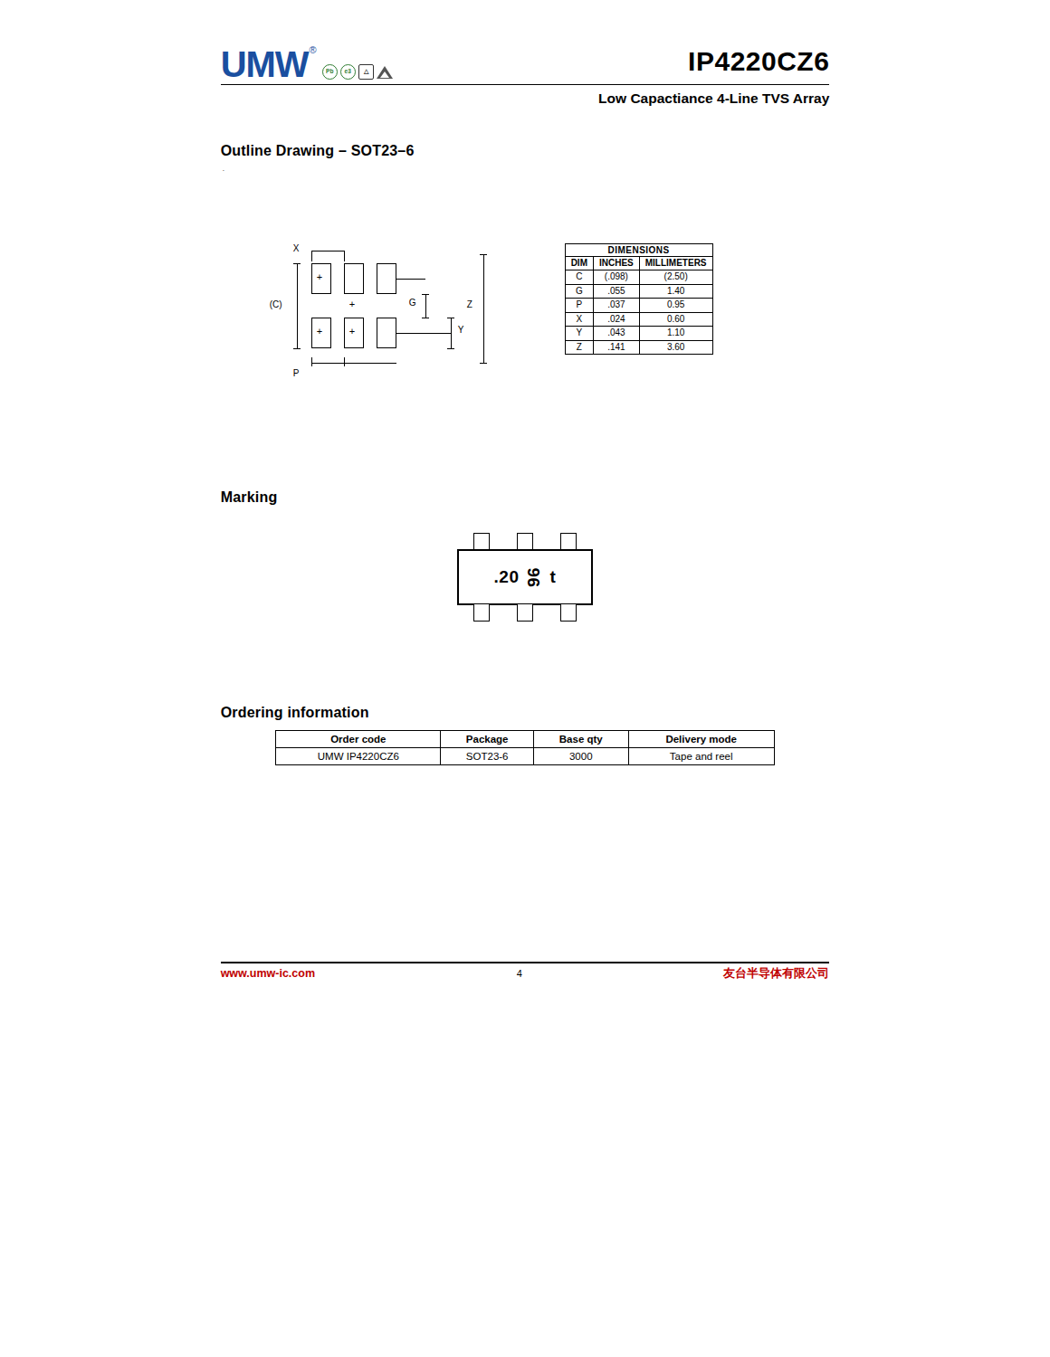UMW®
Pb e3 △
IP4220CZ6
Low Capactiance 4-Line TVS Array
Outline Drawing – SOT23–6
.
+
+
+
+
X
(C)
P
G
Y
Z
DIMENSIONS
| DIM | INCHES | MILLIMETERS |
| --- | --- | --- |
| C | (.098) | (2.50) |
| G | .055 | 1.40 |
| P | .037 | 0.95 |
| X | .024 | 0.60 |
| Y | .043 | 1.10 |
| Z | .141 | 3.60 |
Marking
.20 96 t
Ordering information
| Order code | Package | Base qty | Delivery mode |
| --- | --- | --- | --- |
| UMW IP4220CZ6 | SOT23-6 | 3000 | Tape and reel |
www.umw-ic.com
4
友台半导体有限公司